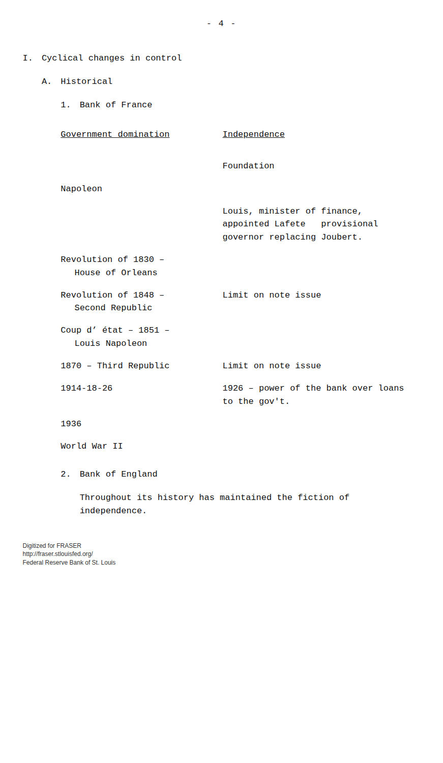- 4 -
I. Cyclical changes in control
A. Historical
1. Bank of France
| Government domination | Independence |
| --- | --- |
| | Foundation |
| Napoleon | |
| | Louis, minister of finance, appointed Lafete provisional governor replacing Joubert. |
| Revolution of 1830 – House of Orleans | |
| Revolution of 1848 – Second Republic | Limit on note issue |
| Coup d’ état – 1851 – Louis Napoleon | |
| 1870 – Third Republic | Limit on note issue |
| 1914-18-26 | 1926 – power of the bank over loans to the gov't. |
| 1936 | |
| World War II | |
2. Bank of England
Throughout its history has maintained the fiction of independence.
Digitized for FRASER
http://fraser.stlouisfed.org/
Federal Reserve Bank of St. Louis